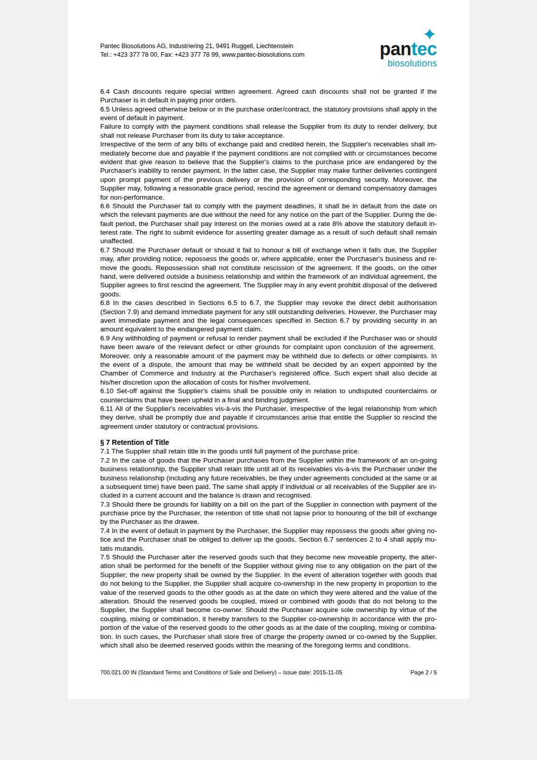Pantec Biosolutions AG, Industriering 21, 9491 Ruggell, Liechtenstein
Tel.: +423 377 78 00, Fax: +423 377 78 99, www.pantec-biosolutions.com
✦ pantec biosolutions
6.4 Cash discounts require special written agreement. Agreed cash discounts shall not be granted if the Purchaser is in default in paying prior orders.
6.5 Unless agreed otherwise below or in the purchase order/contract, the statutory provisions shall apply in the event of default in payment.
Failure to comply with the payment conditions shall release the Supplier from its duty to render delivery, but shall not release Purchaser from its duty to take acceptance.
Irrespective of the term of any bills of exchange paid and credited herein, the Supplier's receivables shall immediately become due and payable if the payment conditions are not complied with or circumstances become evident that give reason to believe that the Supplier's claims to the purchase price are endangered by the Purchaser's inability to render payment. In the latter case, the Supplier may make further deliveries contingent upon prompt payment of the previous delivery or the provision of corresponding security. Moreover, the Supplier may, following a reasonable grace period, rescind the agreement or demand compensatory damages for non-performance.
6.6 Should the Purchaser fail to comply with the payment deadlines, it shall be in default from the date on which the relevant payments are due without the need for any notice on the part of the Supplier. During the default period, the Purchaser shall pay interest on the monies owed at a rate 8% above the statutory default interest rate. The right to submit evidence for asserting greater damage as a result of such default shall remain unaffected.
6.7 Should the Purchaser default or should it fail to honour a bill of exchange when it falls due, the Supplier may, after providing notice, repossess the goods or, where applicable, enter the Purchaser's business and remove the goods. Repossession shall not constitute rescission of the agreement. If the goods, on the other hand, were delivered outside a business relationship and within the framework of an individual agreement, the Supplier agrees to first rescind the agreement. The Supplier may in any event prohibit disposal of the delivered goods.
6.8 In the cases described in Sections 6.5 to 6.7, the Supplier may revoke the direct debit authorisation (Section 7.9) and demand immediate payment for any still outstanding deliveries. However, the Purchaser may avert immediate payment and the legal consequences specified in Section 6.7 by providing security in an amount equivalent to the endangered payment claim.
6.9 Any withholding of payment or refusal to render payment shall be excluded if the Purchaser was or should have been aware of the relevant defect or other grounds for complaint upon conclusion of the agreement. Moreover, only a reasonable amount of the payment may be withheld due to defects or other complaints. In the event of a dispute, the amount that may be withheld shall be decided by an expert appointed by the Chamber of Commerce and Industry at the Purchaser's registered office. Such expert shall also decide at his/her discretion upon the allocation of costs for his/her involvement.
6.10 Set-off against the Supplier's claims shall be possible only in relation to undisputed counterclaims or counterclaims that have been upheld in a final and binding judgment.
6.11 All of the Supplier's receivables vis-à-vis the Purchaser, irrespective of the legal relationship from which they derive, shall be promptly due and payable if circumstances arise that entitle the Supplier to rescind the agreement under statutory or contractual provisions.
§ 7 Retention of Title
7.1 The Supplier shall retain title in the goods until full payment of the purchase price.
7.2 In the case of goods that the Purchaser purchases from the Supplier within the framework of an on-going business relationship, the Supplier shall retain title until all of its receivables vis-à-vis the Purchaser under the business relationship (including any future receivables, be they under agreements concluded at the same or at a subsequent time) have been paid. The same shall apply if individual or all receivables of the Supplier are included in a current account and the balance is drawn and recognised.
7.3 Should there be grounds for liability on a bill on the part of the Supplier in connection with payment of the purchase price by the Purchaser, the retention of title shall not lapse prior to honouring of the bill of exchange by the Purchaser as the drawee.
7.4 In the event of default in payment by the Purchaser, the Supplier may repossess the goods after giving notice and the Purchaser shall be obliged to deliver up the goods. Section 6.7 sentences 2 to 4 shall apply mutatis mutandis.
7.5 Should the Purchaser alter the reserved goods such that they become new moveable property, the alteration shall be performed for the benefit of the Supplier without giving rise to any obligation on the part of the Supplier; the new property shall be owned by the Supplier. In the event of alteration together with goods that do not belong to the Supplier, the Supplier shall acquire co-ownership in the new property in proportion to the value of the reserved goods to the other goods as at the date on which they were altered and the value of the alteration. Should the reserved goods be coupled, mixed or combined with goods that do not belong to the Supplier, the Supplier shall become co-owner. Should the Purchaser acquire sole ownership by virtue of the coupling, mixing or combination, it hereby transfers to the Supplier co-ownership in accordance with the proportion of the value of the reserved goods to the other goods as at the date of the coupling, mixing or combination. In such cases, the Purchaser shall store free of charge the property owned or co-owned by the Supplier, which shall also be deemed reserved goods within the meaning of the foregoing terms and conditions.
700.021.00 IN (Standard Terms and Conditions of Sale and Delivery) – Issue date: 2015-11-05 Page 2 / 5